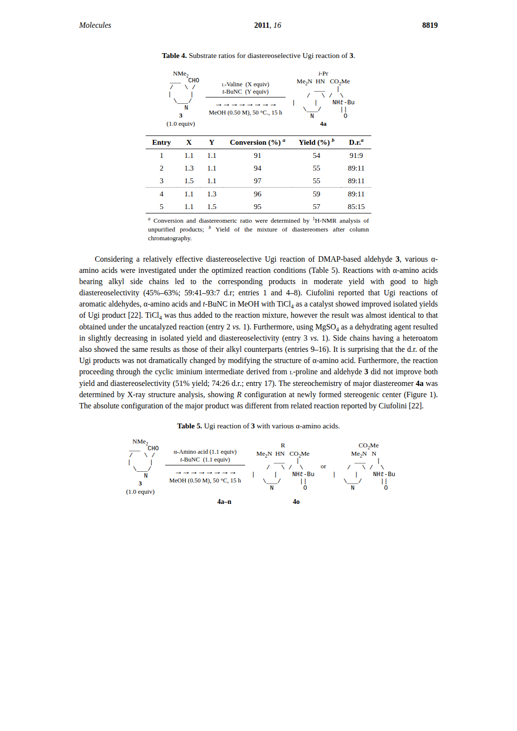Molecules 2011, 16 8819
Table 4. Substrate ratios for diastereoselective Ugi reaction of 3.
NMe2
___ CHO / \ / | | \___/ N
3
(1.0 equiv)
l-Valine (X equiv)
t-BuNC (Y equiv)
→→→→→→→→
MeOH (0.50 M), 50 °C., 15 h
i-Pr
Me2N HN CO2Me
___ | / \ / \ | | NHt-Bu \___/ || N O
4a
| Entry | X | Y | Conversion (%) a | Yield (%) b | D.r. a |
| --- | --- | --- | --- | --- | --- |
| 1 | 1.1 | 1.1 | 91 | 54 | 91:9 |
| 2 | 1.3 | 1.1 | 94 | 55 | 89:11 |
| 3 | 1.5 | 1.1 | 97 | 55 | 89:11 |
| 4 | 1.1 | 1.3 | 96 | 59 | 89:11 |
| 5 | 1.1 | 1.5 | 95 | 57 | 85:15 |
a Conversion and diastereomeric ratio were determined by 1H-NMR analysis of unpurified products; b Yield of the mixture of diastereomers after column chromatography.
Considering a relatively effective diastereoselective Ugi reaction of DMAP-based aldehyde 3, various α-amino acids were investigated under the optimized reaction conditions (Table 5). Reactions with α-amino acids bearing alkyl side chains led to the corresponding products in moderate yield with good to high diastereoselectivity (45%–63%; 59:41–93:7 d.r; entries 1 and 4–8). Ciufolini reported that Ugi reactions of aromatic aldehydes, α-amino acids and t-BuNC in MeOH with TiCl4 as a catalyst showed improved isolated yields of Ugi product [22]. TiCl4 was thus added to the reaction mixture, however the result was almost identical to that obtained under the uncatalyzed reaction (entry 2 vs. 1). Furthermore, using MgSO4 as a dehydrating agent resulted in slightly decreasing in isolated yield and diastereoselectivity (entry 3 vs. 1). Side chains having a heteroatom also showed the same results as those of their alkyl counterparts (entries 9–16). It is surprising that the d.r. of the Ugi products was not dramatically changed by modifying the structure of α-amino acid. Furthermore, the reaction proceeding through the cyclic iminium intermediate derived from l-proline and aldehyde 3 did not improve both yield and diastereoselectivity (51% yield; 74:26 d.r.; entry 17). The stereochemistry of major diastereomer 4a was determined by X-ray structure analysis, showing R configuration at newly formed stereogenic center (Figure 1). The absolute configuration of the major product was different from related reaction reported by Ciufolini [22].
Table 5. Ugi reaction of 3 with various α-amino acids.
NMe2
___ CHO / \ / | | \___/ N
3
(1.0 equiv)
α-Amino acid (1.1 equiv)
t-BuNC (1.1 equiv)
→→→→→→→→
MeOH (0.50 M), 50 °C, 15 h
R
Me2N HN CO2Me
___ | / \ / \ | | NHt-Bu \___/ || N O
or
CO2Me
Me2N N
___ | / \ / \ | | NHt-Bu \___/ || N O
4a–n 4o